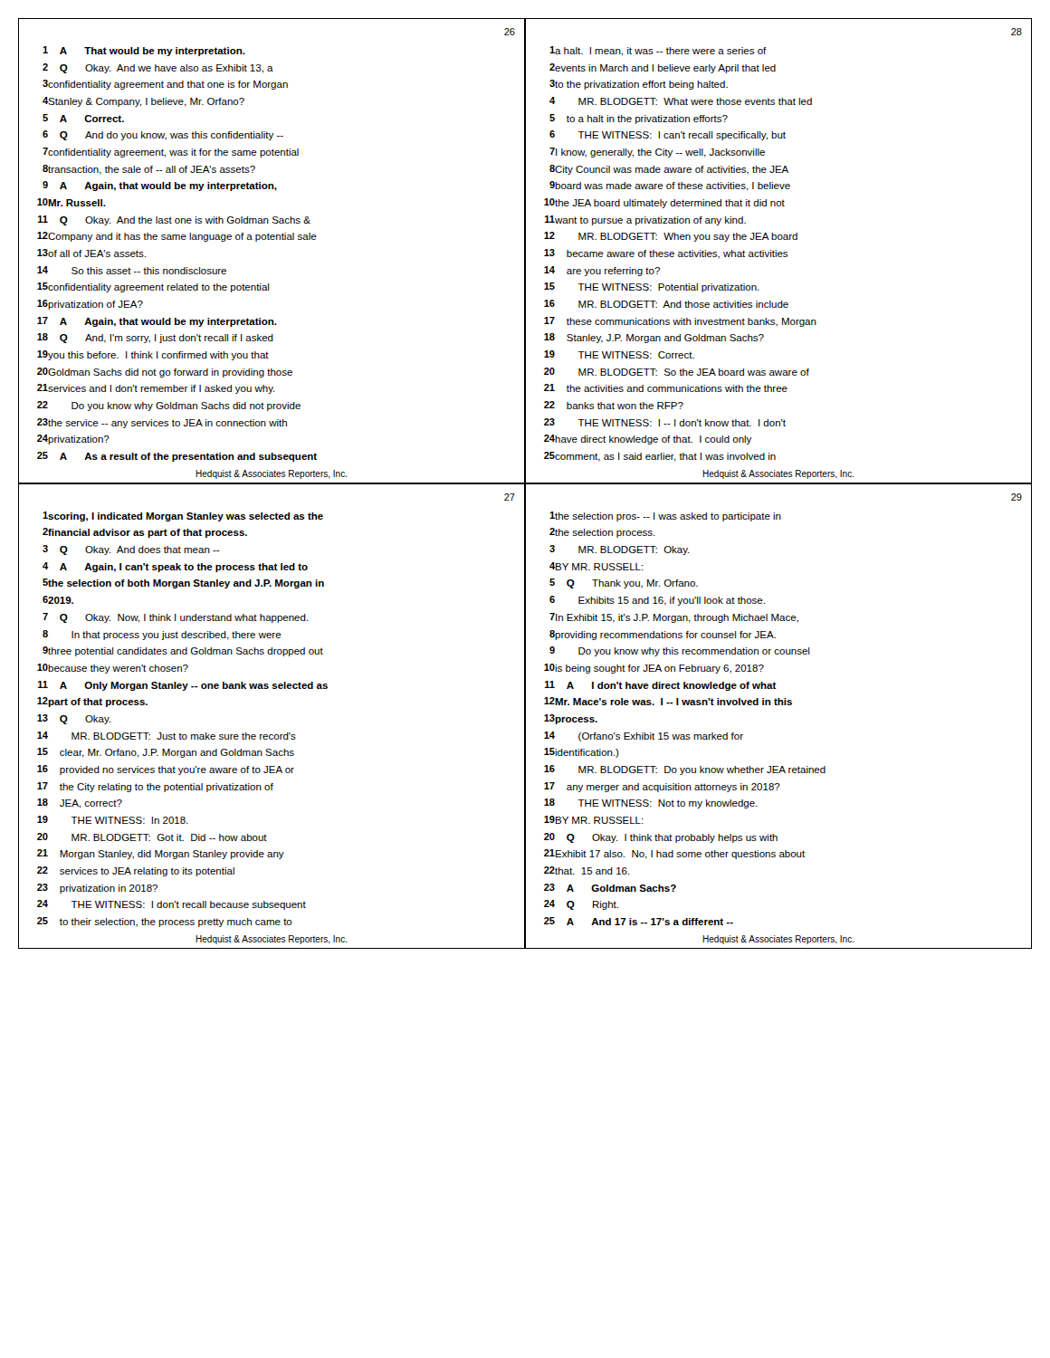26
| 1 | A That would be my interpretation. |
| 2 | Q Okay. And we have also as Exhibit 13, a |
| 3 | confidentiality agreement and that one is for Morgan |
| 4 | Stanley & Company, I believe, Mr. Orfano? |
| 5 | A Correct. |
| 6 | Q And do you know, was this confidentiality -- |
| 7 | confidentiality agreement, was it for the same potential |
| 8 | transaction, the sale of -- all of JEA's assets? |
| 9 | A Again, that would be my interpretation, |
| 10 | Mr. Russell. |
| 11 | Q Okay. And the last one is with Goldman Sachs & |
| 12 | Company and it has the same language of a potential sale |
| 13 | of all of JEA's assets. |
| 14 | So this asset -- this nondisclosure |
| 15 | confidentiality agreement related to the potential |
| 16 | privatization of JEA? |
| 17 | A Again, that would be my interpretation. |
| 18 | Q And, I'm sorry, I just don't recall if I asked |
| 19 | you this before. I think I confirmed with you that |
| 20 | Goldman Sachs did not go forward in providing those |
| 21 | services and I don't remember if I asked you why. |
| 22 | Do you know why Goldman Sachs did not provide |
| 23 | the service -- any services to JEA in connection with |
| 24 | privatization? |
| 25 | A As a result of the presentation and subsequent |
Hedquist & Associates Reporters, Inc.
28
| 1 | a halt. I mean, it was -- there were a series of |
| 2 | events in March and I believe early April that led |
| 3 | to the privatization effort being halted. |
| 4 | MR. BLODGETT: What were those events that led |
| 5 | to a halt in the privatization efforts? |
| 6 | THE WITNESS: I can't recall specifically, but |
| 7 | I know, generally, the City -- well, Jacksonville |
| 8 | City Council was made aware of activities, the JEA |
| 9 | board was made aware of these activities, I believe |
| 10 | the JEA board ultimately determined that it did not |
| 11 | want to pursue a privatization of any kind. |
| 12 | MR. BLODGETT: When you say the JEA board |
| 13 | became aware of these activities, what activities |
| 14 | are you referring to? |
| 15 | THE WITNESS: Potential privatization. |
| 16 | MR. BLODGETT: And those activities include |
| 17 | these communications with investment banks, Morgan |
| 18 | Stanley, J.P. Morgan and Goldman Sachs? |
| 19 | THE WITNESS: Correct. |
| 20 | MR. BLODGETT: So the JEA board was aware of |
| 21 | the activities and communications with the three |
| 22 | banks that won the RFP? |
| 23 | THE WITNESS: I -- I don't know that. I don't |
| 24 | have direct knowledge of that. I could only |
| 25 | comment, as I said earlier, that I was involved in |
Hedquist & Associates Reporters, Inc.
27
| 1 | scoring, I indicated Morgan Stanley was selected as the |
| 2 | financial advisor as part of that process. |
| 3 | Q Okay. And does that mean -- |
| 4 | A Again, I can't speak to the process that led to |
| 5 | the selection of both Morgan Stanley and J.P. Morgan in |
| 6 | 2019. |
| 7 | Q Okay. Now, I think I understand what happened. |
| 8 | In that process you just described, there were |
| 9 | three potential candidates and Goldman Sachs dropped out |
| 10 | because they weren't chosen? |
| 11 | A Only Morgan Stanley -- one bank was selected as |
| 12 | part of that process. |
| 13 | Q Okay. |
| 14 | MR. BLODGETT: Just to make sure the record's |
| 15 | clear, Mr. Orfano, J.P. Morgan and Goldman Sachs |
| 16 | provided no services that you're aware of to JEA or |
| 17 | the City relating to the potential privatization of |
| 18 | JEA, correct? |
| 19 | THE WITNESS: In 2018. |
| 20 | MR. BLODGETT: Got it. Did -- how about |
| 21 | Morgan Stanley, did Morgan Stanley provide any |
| 22 | services to JEA relating to its potential |
| 23 | privatization in 2018? |
| 24 | THE WITNESS: I don't recall because subsequent |
| 25 | to their selection, the process pretty much came to |
Hedquist & Associates Reporters, Inc.
29
| 1 | the selection pros- -- I was asked to participate in |
| 2 | the selection process. |
| 3 | MR. BLODGETT: Okay. |
| 4 | BY MR. RUSSELL: |
| 5 | Q Thank you, Mr. Orfano. |
| 6 | Exhibits 15 and 16, if you'll look at those. |
| 7 | In Exhibit 15, it's J.P. Morgan, through Michael Mace, |
| 8 | providing recommendations for counsel for JEA. |
| 9 | Do you know why this recommendation or counsel |
| 10 | is being sought for JEA on February 6, 2018? |
| 11 | A I don't have direct knowledge of what |
| 12 | Mr. Mace's role was. I -- I wasn't involved in this |
| 13 | process. |
| 14 | (Orfano's Exhibit 15 was marked for |
| 15 | identification.) |
| 16 | MR. BLODGETT: Do you know whether JEA retained |
| 17 | any merger and acquisition attorneys in 2018? |
| 18 | THE WITNESS: Not to my knowledge. |
| 19 | BY MR. RUSSELL: |
| 20 | Q Okay. I think that probably helps us with |
| 21 | Exhibit 17 also. No, I had some other questions about |
| 22 | that. 15 and 16. |
| 23 | A Goldman Sachs? |
| 24 | Q Right. |
| 25 | A And 17 is -- 17's a different -- |
Hedquist & Associates Reporters, Inc.